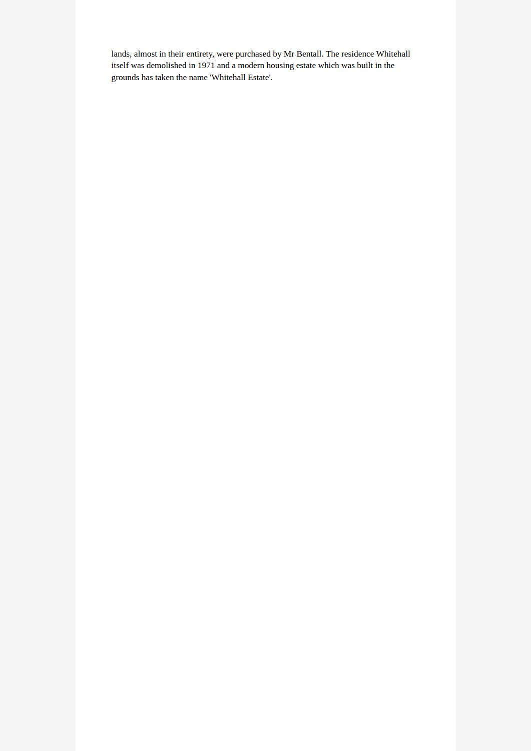lands, almost in their entirety, were purchased by Mr Bentall. The residence Whitehall itself was demolished in 1971 and a modern housing estate which was built in the grounds has taken the name 'Whitehall Estate'.